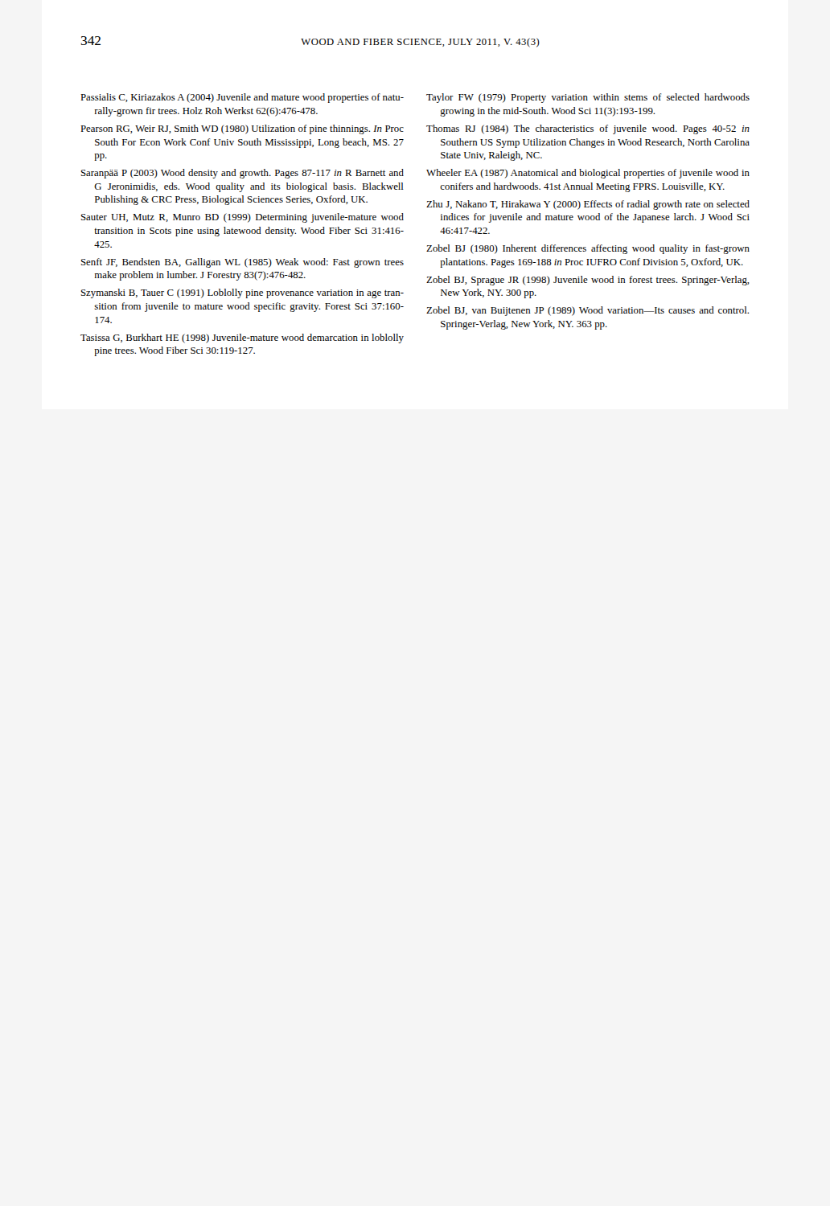342 Wood and Fiber Science, July 2011, V. 43(3)
Passialis C, Kiriazakos A (2004) Juvenile and mature wood properties of naturally-grown fir trees. Holz Roh Werkst 62(6):476-478.
Pearson RG, Weir RJ, Smith WD (1980) Utilization of pine thinnings. In Proc South For Econ Work Conf Univ South Mississippi, Long beach, MS. 27 pp.
Saranpää P (2003) Wood density and growth. Pages 87-117 in R Barnett and G Jeronimidis, eds. Wood quality and its biological basis. Blackwell Publishing & CRC Press, Biological Sciences Series, Oxford, UK.
Sauter UH, Mutz R, Munro BD (1999) Determining juvenile-mature wood transition in Scots pine using latewood density. Wood Fiber Sci 31:416-425.
Senft JF, Bendsten BA, Galligan WL (1985) Weak wood: Fast grown trees make problem in lumber. J Forestry 83(7):476-482.
Szymanski B, Tauer C (1991) Loblolly pine provenance variation in age transition from juvenile to mature wood specific gravity. Forest Sci 37:160-174.
Tasissa G, Burkhart HE (1998) Juvenile-mature wood demarcation in loblolly pine trees. Wood Fiber Sci 30:119-127.
Taylor FW (1979) Property variation within stems of selected hardwoods growing in the mid-South. Wood Sci 11(3):193-199.
Thomas RJ (1984) The characteristics of juvenile wood. Pages 40-52 in Southern US Symp Utilization Changes in Wood Research, North Carolina State Univ, Raleigh, NC.
Wheeler EA (1987) Anatomical and biological properties of juvenile wood in conifers and hardwoods. 41st Annual Meeting FPRS. Louisville, KY.
Zhu J, Nakano T, Hirakawa Y (2000) Effects of radial growth rate on selected indices for juvenile and mature wood of the Japanese larch. J Wood Sci 46:417-422.
Zobel BJ (1980) Inherent differences affecting wood quality in fast-grown plantations. Pages 169-188 in Proc IUFRO Conf Division 5, Oxford, UK.
Zobel BJ, Sprague JR (1998) Juvenile wood in forest trees. Springer-Verlag, New York, NY. 300 pp.
Zobel BJ, van Buijtenen JP (1989) Wood variation—Its causes and control. Springer-Verlag, New York, NY. 363 pp.